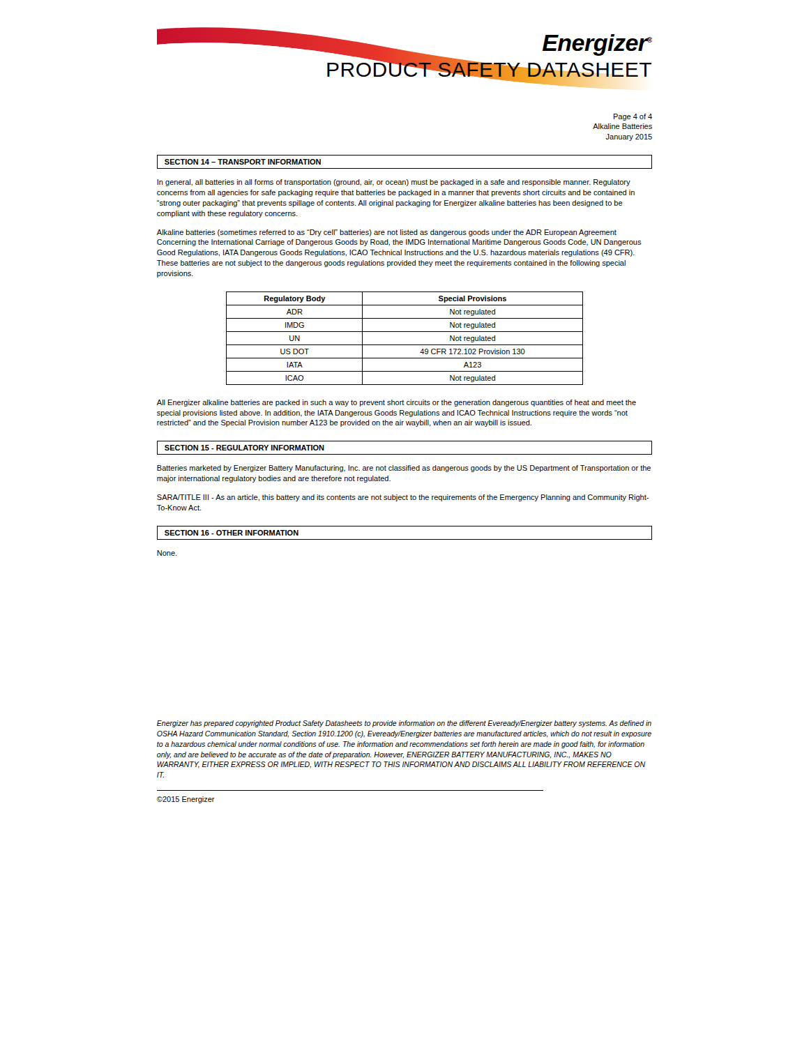Energizer®
PRODUCT SAFETY DATASHEET
Page 4 of 4
Alkaline Batteries
January 2015
SECTION 14 – TRANSPORT INFORMATION
In general, all batteries in all forms of transportation (ground, air, or ocean) must be packaged in a safe and responsible manner. Regulatory concerns from all agencies for safe packaging require that batteries be packaged in a manner that prevents short circuits and be contained in “strong outer packaging” that prevents spillage of contents. All original packaging for Energizer alkaline batteries has been designed to be compliant with these regulatory concerns.
Alkaline batteries (sometimes referred to as “Dry cell” batteries) are not listed as dangerous goods under the ADR European Agreement Concerning the International Carriage of Dangerous Goods by Road, the IMDG International Maritime Dangerous Goods Code, UN Dangerous Good Regulations, IATA Dangerous Goods Regulations, ICAO Technical Instructions and the U.S. hazardous materials regulations (49 CFR). These batteries are not subject to the dangerous goods regulations provided they meet the requirements contained in the following special provisions.
| Regulatory Body | Special Provisions |
| --- | --- |
| ADR | Not regulated |
| IMDG | Not regulated |
| UN | Not regulated |
| US DOT | 49 CFR 172.102 Provision 130 |
| IATA | A123 |
| ICAO | Not regulated |
All Energizer alkaline batteries are packed in such a way to prevent short circuits or the generation dangerous quantities of heat and meet the special provisions listed above. In addition, the IATA Dangerous Goods Regulations and ICAO Technical Instructions require the words “not restricted” and the Special Provision number A123 be provided on the air waybill, when an air waybill is issued.
SECTION 15 - REGULATORY INFORMATION
Batteries marketed by Energizer Battery Manufacturing, Inc. are not classified as dangerous goods by the US Department of Transportation or the major international regulatory bodies and are therefore not regulated.
SARA/TITLE III - As an article, this battery and its contents are not subject to the requirements of the Emergency Planning and Community Right-To-Know Act.
SECTION 16 - OTHER INFORMATION
None.
Energizer has prepared copyrighted Product Safety Datasheets to provide information on the different Eveready/Energizer battery systems. As defined in OSHA Hazard Communication Standard, Section 1910.1200 (c), Eveready/Energizer batteries are manufactured articles, which do not result in exposure to a hazardous chemical under normal conditions of use. The information and recommendations set forth herein are made in good faith, for information only, and are believed to be accurate as of the date of preparation. However, ENERGIZER BATTERY MANUFACTURING, INC., MAKES NO WARRANTY, EITHER EXPRESS OR IMPLIED, WITH RESPECT TO THIS INFORMATION AND DISCLAIMS ALL LIABILITY FROM REFERENCE ON IT.
©2015 Energizer